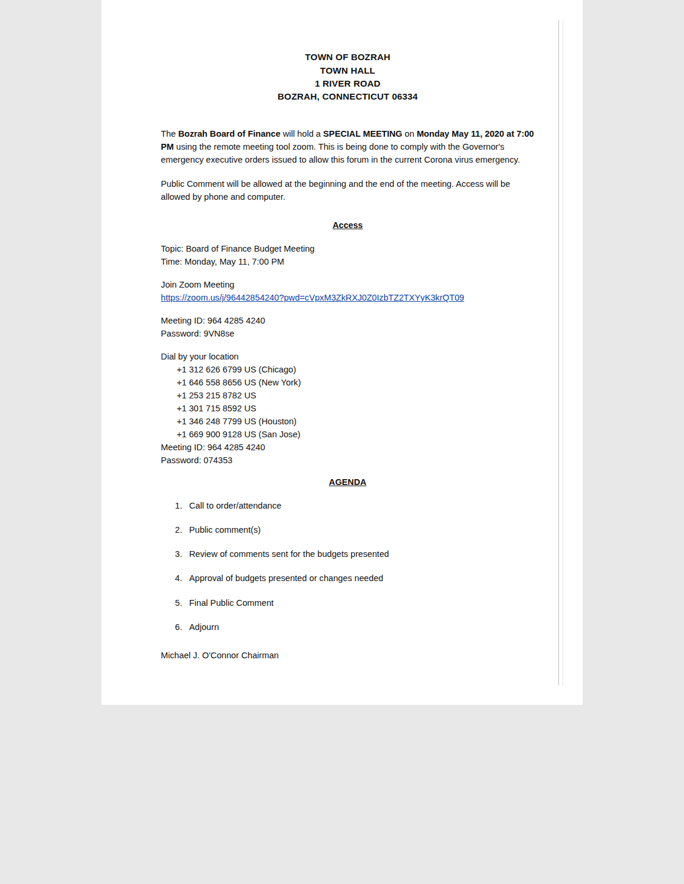TOWN OF BOZRAH
TOWN HALL
1 RIVER ROAD
BOZRAH, CONNECTICUT 06334
The Bozrah Board of Finance will hold a SPECIAL MEETING on Monday May 11, 2020 at 7:00 PM using the remote meeting tool zoom. This is being done to comply with the Governor's emergency executive orders issued to allow this forum in the current Corona virus emergency.
Public Comment will be allowed at the beginning and the end of the meeting. Access will be allowed by phone and computer.
Access
Topic: Board of Finance Budget Meeting
Time: Monday, May 11, 7:00 PM
Join Zoom Meeting
https://zoom.us/j/96442854240?pwd=cVpxM3ZkRXJ0Z0IzbTZ2TXYyK3krQT09
Meeting ID: 964 4285 4240
Password: 9VN8se
Dial by your location
+1 312 626 6799 US (Chicago)
+1 646 558 8656 US (New York)
+1 253 215 8782 US
+1 301 715 8592 US
+1 346 248 7799 US (Houston)
+1 669 900 9128 US (San Jose)
Meeting ID: 964 4285 4240
Password: 074353
AGENDA
Call to order/attendance
Public comment(s)
Review of comments sent for the budgets presented
Approval of budgets presented or changes needed
Final Public Comment
Adjourn
Michael J. O'Connor Chairman